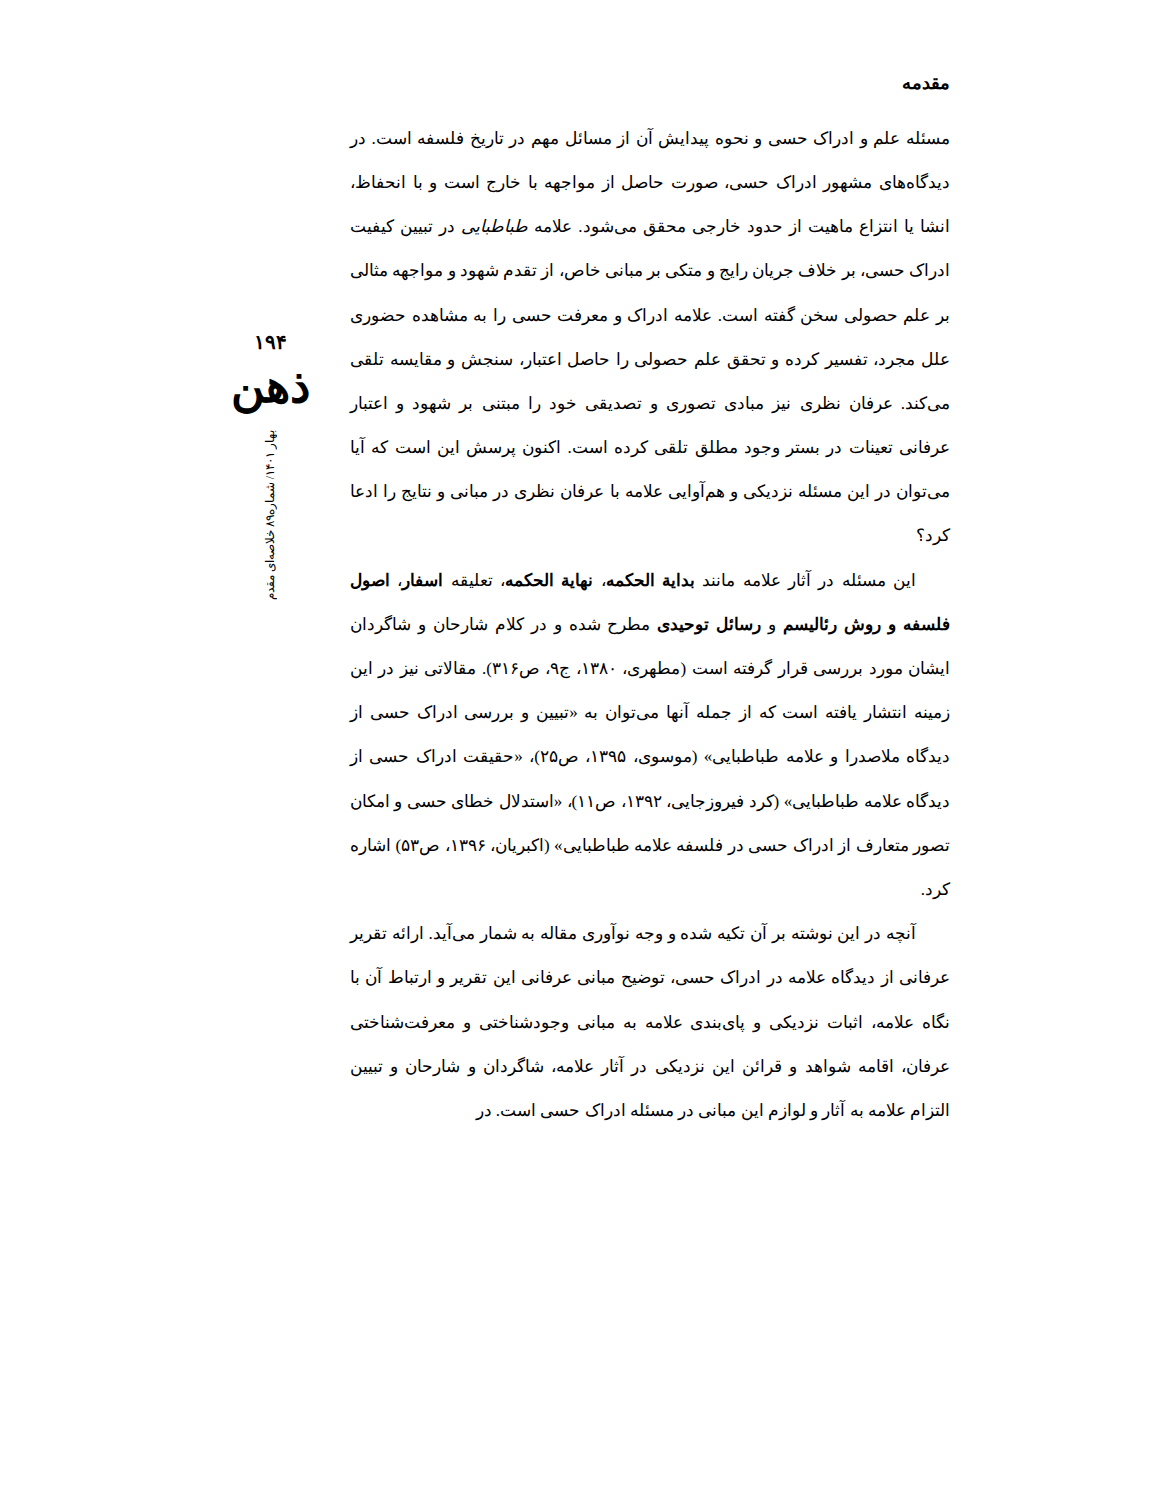۱۹۴
ذهن
بهار ۱۴۰۱/ شماره۸۹ خلاصه‌ای مقدم
مقدمه
مسئله علم و ادراک حسی و نحوه پیدایش آن از مسائل مهم در تاریخ فلسفه است. در دیدگاه‌های مشهور ادراک حسی، صورت حاصل از مواجهه با خارج است و با انحفاظ، انشا یا انتزاع ماهیت از حدود خارجی محقق می‌شود. علامه طباطبایی در تبیین کیفیت ادراک حسی، بر خلاف جریان رایج و متکی بر مبانی خاص، از تقدم شهود و مواجهه مثالی بر علم حصولی سخن گفته است. علامه ادراک و معرفت حسی را به مشاهده حضوری علل مجرد، تفسیر کرده و تحقق علم حصولی را حاصل اعتبار، سنجش و مقایسه تلقی می‌کند. عرفان نظری نیز مبادی تصوری و تصدیقی خود را مبتنی بر شهود و اعتبار عرفانی تعینات در بستر وجود مطلق تلقی کرده است. اکنون پرسش این است که آیا می‌توان در این مسئله نزدیکی و هم‌آوایی علامه با عرفان نظری در مبانی و نتایج را ادعا کرد؟
این مسئله در آثار علامه مانند بدایة الحکمه، نهایة الحکمه، تعلیقه اسفار، اصول فلسفه و روش رئالیسم و رسائل توحیدی مطرح شده و در کلام شارحان و شاگردان ایشان مورد بررسی قرار گرفته است (مطهری، ۱۳۸۰، ج۹، ص۳۱۶). مقالاتی نیز در این زمینه انتشار یافته است که از جمله آنها می‌توان به «تبیین و بررسی ادراک حسی از دیدگاه ملاصدرا و علامه طباطبایی» (موسوی، ۱۳۹۵، ص۲۵)، «حقیقت ادراک حسی از دیدگاه علامه طباطبایی» (کرد فیروزجایی، ۱۳۹۲، ص۱۱)، «استدلال خطای حسی و امکان تصور متعارف از ادراک حسی در فلسفه علامه طباطبایی» (اکبریان، ۱۳۹۶، ص۵۳) اشاره کرد.
آنچه در این نوشته بر آن تکیه شده و وجه نوآوری مقاله به شمار می‌آید. ارائه تقریر عرفانی از دیدگاه علامه در ادراک حسی، توضیح مبانی عرفانی این تقریر و ارتباط آن با نگاه علامه، اثبات نزدیکی و پای‌بندی علامه به مبانی وجودشناختی و معرفت‌شناختی عرفان، اقامه شواهد و قرائن این نزدیکی در آثار علامه، شاگردان و شارحان و تبیین التزام علامه به آثار و لوازم این مبانی در مسئله ادراک حسی است. در